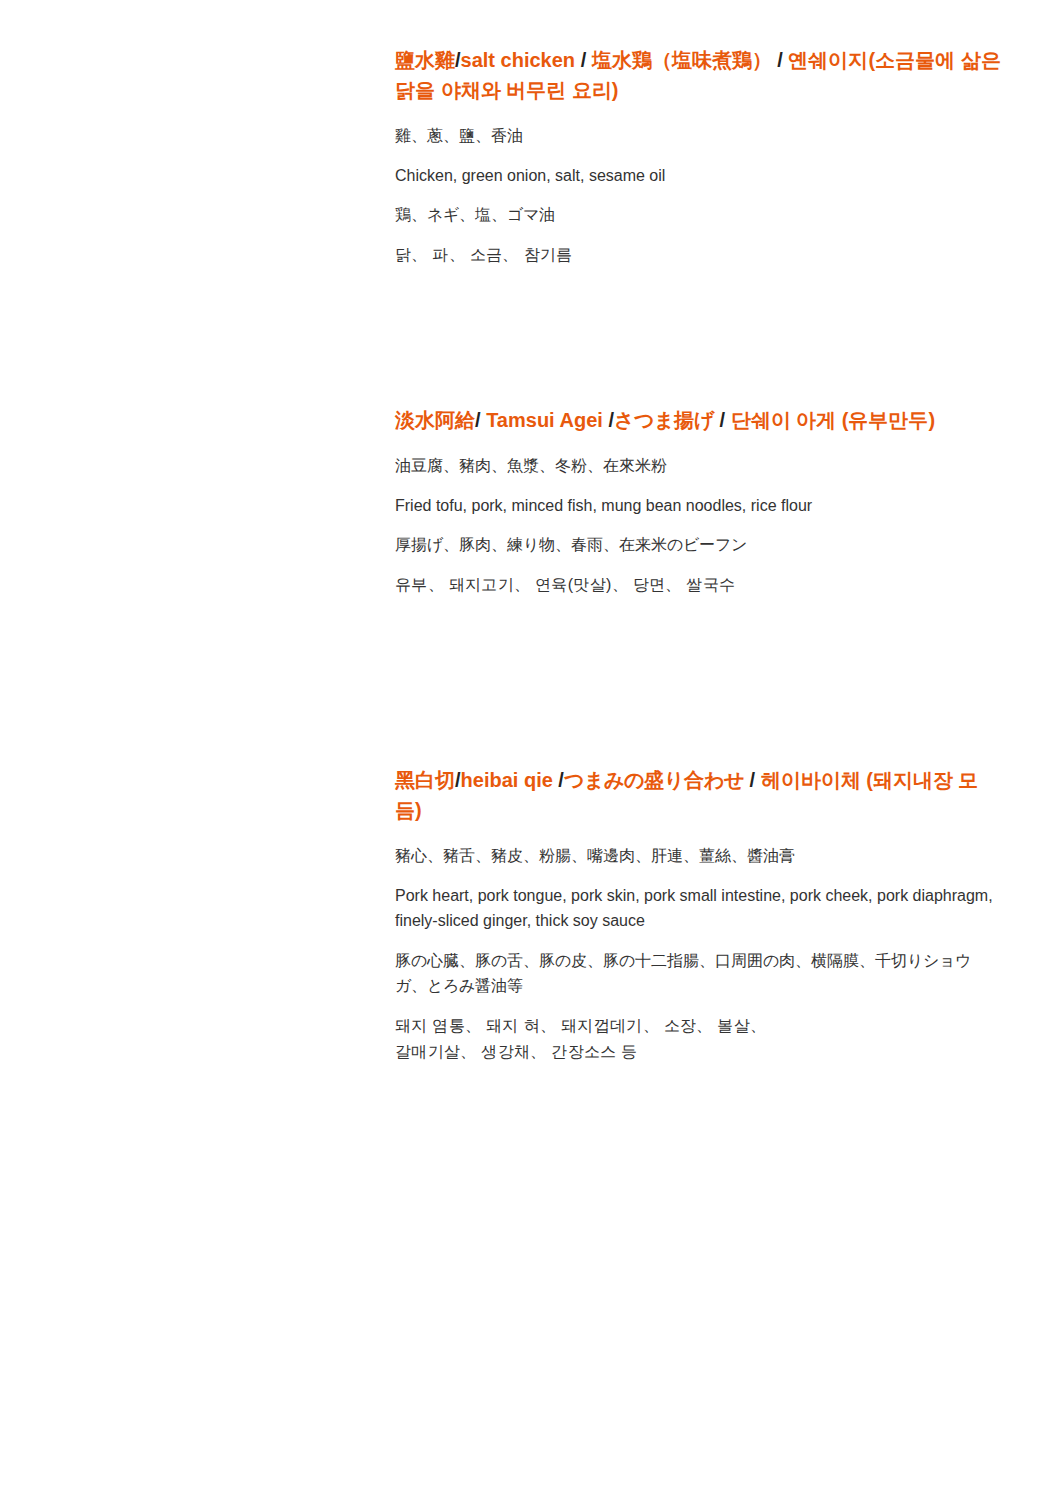鹽水雞/salt chicken / 塩水鶏（塩味煮鶏） / 옌쉐이지(소금물에 삶은 닭을 야채와 버무린 요리)
雞、蔥、鹽、香油
Chicken, green onion, salt, sesame oil
鶏、ネギ、塩、ゴマ油
닭、 파、 소금、 참기름
淡水阿給/ Tamsui Agei /さつま揚げ / 단쉐이 아게 (유부만두)
油豆腐、豬肉、魚漿、冬粉、在來米粉
Fried tofu, pork, minced fish, mung bean noodles, rice flour
厚揚げ、豚肉、練り物、春雨、在来米のビーフン
유부、 돼지고기、 연육(맛살)、 당면、 쌀국수
黑白切/heibai qie /つまみの盛り合わせ / 헤이바이체 (돼지내장 모듬)
豬心、豬舌、豬皮、粉腸、嘴邊肉、肝連、薑絲、醬油膏
Pork heart, pork tongue, pork skin, pork small intestine, pork cheek, pork diaphragm, finely-sliced ginger, thick soy sauce
豚の心臓、豚の舌、豚の皮、豚の十二指腸、口周囲の肉、横隔膜、千切りショウガ、とろみ醤油等
돼지 염통、 돼지 혀、 돼지껍데기、 소장、 볼살、
갈매기살、 생강채、 간장소스 등